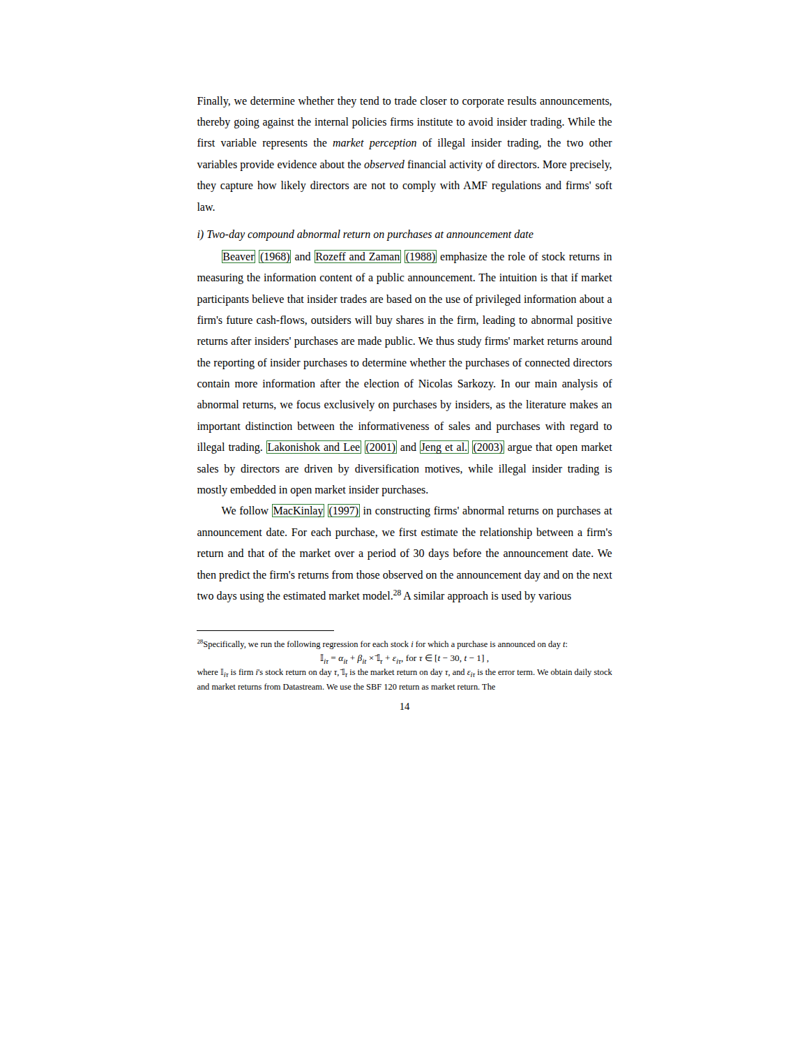Finally, we determine whether they tend to trade closer to corporate results announcements, thereby going against the internal policies firms institute to avoid insider trading. While the first variable represents the market perception of illegal insider trading, the two other variables provide evidence about the observed financial activity of directors. More precisely, they capture how likely directors are not to comply with AMF regulations and firms' soft law.
i) Two-day compound abnormal return on purchases at announcement date
Beaver (1968) and Rozeff and Zaman (1988) emphasize the role of stock returns in measuring the information content of a public announcement. The intuition is that if market participants believe that insider trades are based on the use of privileged information about a firm's future cash-flows, outsiders will buy shares in the firm, leading to abnormal positive returns after insiders' purchases are made public. We thus study firms' market returns around the reporting of insider purchases to determine whether the purchases of connected directors contain more information after the election of Nicolas Sarkozy. In our main analysis of abnormal returns, we focus exclusively on purchases by insiders, as the literature makes an important distinction between the informativeness of sales and purchases with regard to illegal trading. Lakonishok and Lee (2001) and Jeng et al. (2003) argue that open market sales by directors are driven by diversification motives, while illegal insider trading is mostly embedded in open market insider purchases.
We follow MacKinlay (1997) in constructing firms' abnormal returns on purchases at announcement date. For each purchase, we first estimate the relationship between a firm's return and that of the market over a period of 30 days before the announcement date. We then predict the firm's returns from those observed on the announcement day and on the next two days using the estimated market model.28 A similar approach is used by various
28Specifically, we run the following regression for each stock i for which a purchase is announced on day t:
𝕀iτ = αit + βit × ̄𝕀τ + εiτ, for τ ∈ [t − 30, t − 1] ,
where 𝕀iτ is firm i's stock return on day τ, ̄𝕀τ is the market return on day τ, and εiτ is the error term. We obtain daily stock and market returns from Datastream. We use the SBF 120 return as market return. The
14